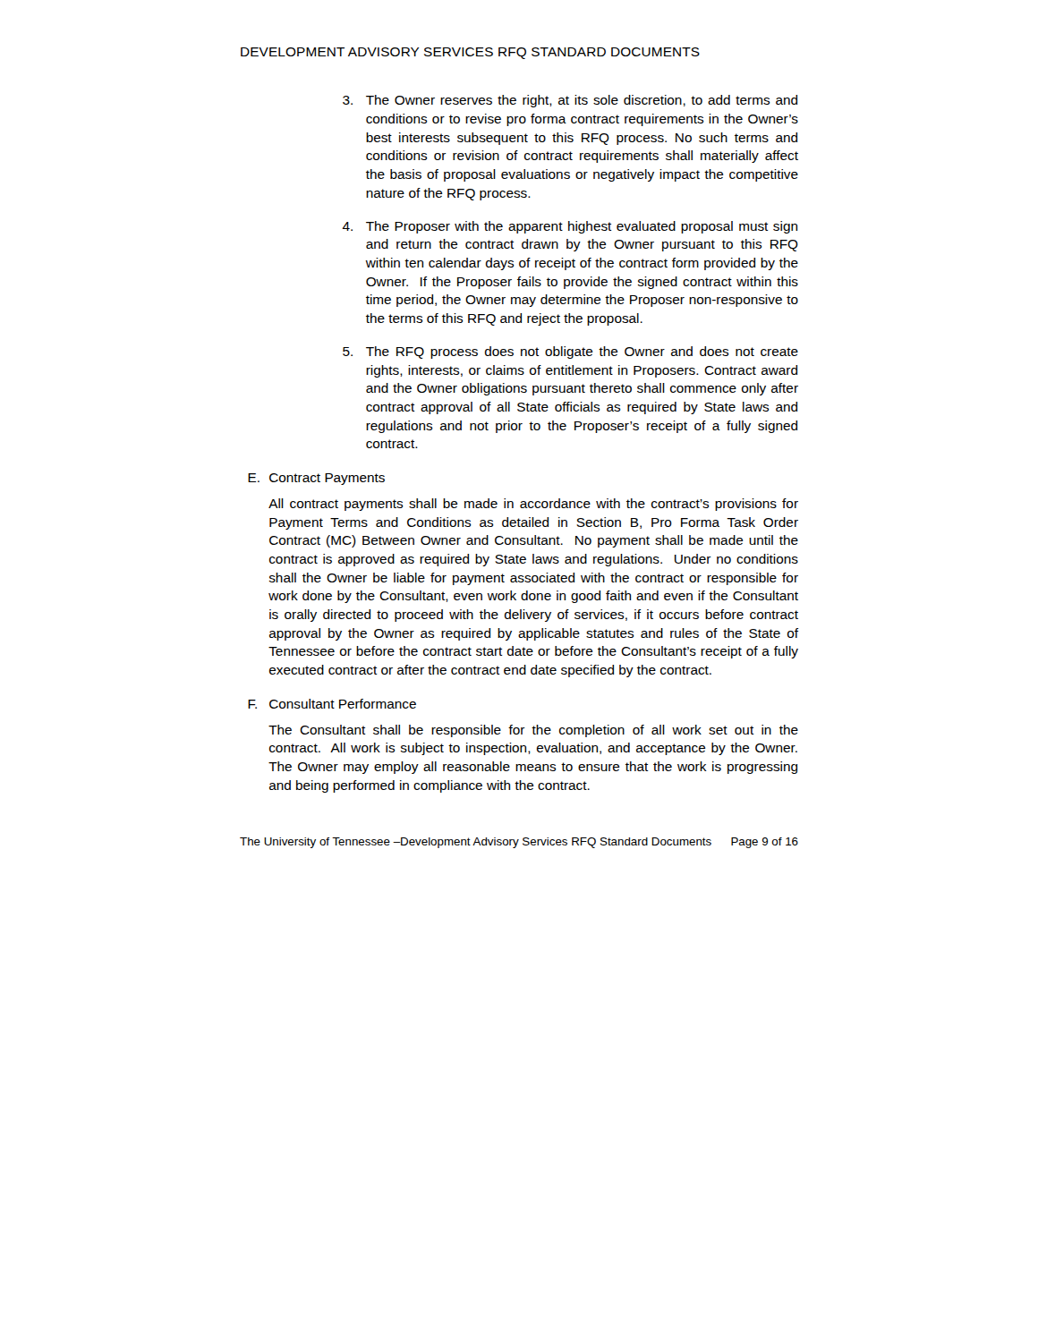DEVELOPMENT ADVISORY SERVICES RFQ STANDARD DOCUMENTS
3. The Owner reserves the right, at its sole discretion, to add terms and conditions or to revise pro forma contract requirements in the Owner’s best interests subsequent to this RFQ process. No such terms and conditions or revision of contract requirements shall materially affect the basis of proposal evaluations or negatively impact the competitive nature of the RFQ process.
4. The Proposer with the apparent highest evaluated proposal must sign and return the contract drawn by the Owner pursuant to this RFQ within ten calendar days of receipt of the contract form provided by the Owner. If the Proposer fails to provide the signed contract within this time period, the Owner may determine the Proposer non-responsive to the terms of this RFQ and reject the proposal.
5. The RFQ process does not obligate the Owner and does not create rights, interests, or claims of entitlement in Proposers. Contract award and the Owner obligations pursuant thereto shall commence only after contract approval of all State officials as required by State laws and regulations and not prior to the Proposer’s receipt of a fully signed contract.
E. Contract Payments
All contract payments shall be made in accordance with the contract’s provisions for Payment Terms and Conditions as detailed in Section B, Pro Forma Task Order Contract (MC) Between Owner and Consultant. No payment shall be made until the contract is approved as required by State laws and regulations. Under no conditions shall the Owner be liable for payment associated with the contract or responsible for work done by the Consultant, even work done in good faith and even if the Consultant is orally directed to proceed with the delivery of services, if it occurs before contract approval by the Owner as required by applicable statutes and rules of the State of Tennessee or before the contract start date or before the Consultant’s receipt of a fully executed contract or after the contract end date specified by the contract.
F. Consultant Performance
The Consultant shall be responsible for the completion of all work set out in the contract. All work is subject to inspection, evaluation, and acceptance by the Owner. The Owner may employ all reasonable means to ensure that the work is progressing and being performed in compliance with the contract.
The University of Tennessee –Development Advisory Services RFQ Standard Documents
Page 9 of 16